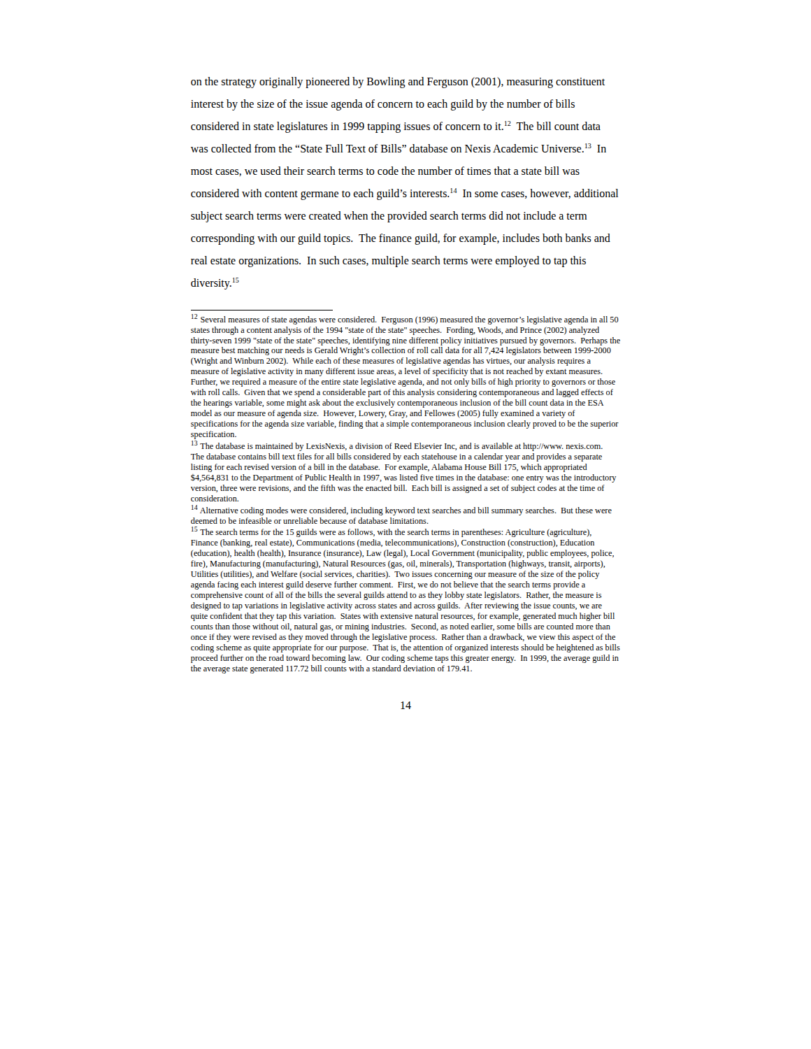on the strategy originally pioneered by Bowling and Ferguson (2001), measuring constituent interest by the size of the issue agenda of concern to each guild by the number of bills considered in state legislatures in 1999 tapping issues of concern to it.12 The bill count data was collected from the “State Full Text of Bills” database on Nexis Academic Universe.13 In most cases, we used their search terms to code the number of times that a state bill was considered with content germane to each guild’s interests.14 In some cases, however, additional subject search terms were created when the provided search terms did not include a term corresponding with our guild topics. The finance guild, for example, includes both banks and real estate organizations. In such cases, multiple search terms were employed to tap this diversity.15
12 Several measures of state agendas were considered. Ferguson (1996) measured the governor’s legislative agenda in all 50 states through a content analysis of the 1994 "state of the state" speeches. Fording, Woods, and Prince (2002) analyzed thirty-seven 1999 "state of the state" speeches, identifying nine different policy initiatives pursued by governors. Perhaps the measure best matching our needs is Gerald Wright’s collection of roll call data for all 7,424 legislators between 1999-2000 (Wright and Winburn 2002). While each of these measures of legislative agendas has virtues, our analysis requires a measure of legislative activity in many different issue areas, a level of specificity that is not reached by extant measures. Further, we required a measure of the entire state legislative agenda, and not only bills of high priority to governors or those with roll calls. Given that we spend a considerable part of this analysis considering contemporaneous and lagged effects of the hearings variable, some might ask about the exclusively contemporaneous inclusion of the bill count data in the ESA model as our measure of agenda size. However, Lowery, Gray, and Fellowes (2005) fully examined a variety of specifications for the agenda size variable, finding that a simple contemporaneous inclusion clearly proved to be the superior specification.
13 The database is maintained by LexisNexis, a division of Reed Elsevier Inc, and is available at http://www. nexis.com. The database contains bill text files for all bills considered by each statehouse in a calendar year and provides a separate listing for each revised version of a bill in the database. For example, Alabama House Bill 175, which appropriated $4,564,831 to the Department of Public Health in 1997, was listed five times in the database: one entry was the introductory version, three were revisions, and the fifth was the enacted bill. Each bill is assigned a set of subject codes at the time of consideration.
14 Alternative coding modes were considered, including keyword text searches and bill summary searches. But these were deemed to be infeasible or unreliable because of database limitations.
15 The search terms for the 15 guilds were as follows, with the search terms in parentheses: Agriculture (agriculture), Finance (banking, real estate), Communications (media, telecommunications), Construction (construction), Education (education), health (health), Insurance (insurance), Law (legal), Local Government (municipality, public employees, police, fire), Manufacturing (manufacturing), Natural Resources (gas, oil, minerals), Transportation (highways, transit, airports), Utilities (utilities), and Welfare (social services, charities). Two issues concerning our measure of the size of the policy agenda facing each interest guild deserve further comment. First, we do not believe that the search terms provide a comprehensive count of all of the bills the several guilds attend to as they lobby state legislators. Rather, the measure is designed to tap variations in legislative activity across states and across guilds. After reviewing the issue counts, we are quite confident that they tap this variation. States with extensive natural resources, for example, generated much higher bill counts than those without oil, natural gas, or mining industries. Second, as noted earlier, some bills are counted more than once if they were revised as they moved through the legislative process. Rather than a drawback, we view this aspect of the coding scheme as quite appropriate for our purpose. That is, the attention of organized interests should be heightened as bills proceed further on the road toward becoming law. Our coding scheme taps this greater energy. In 1999, the average guild in the average state generated 117.72 bill counts with a standard deviation of 179.41.
14